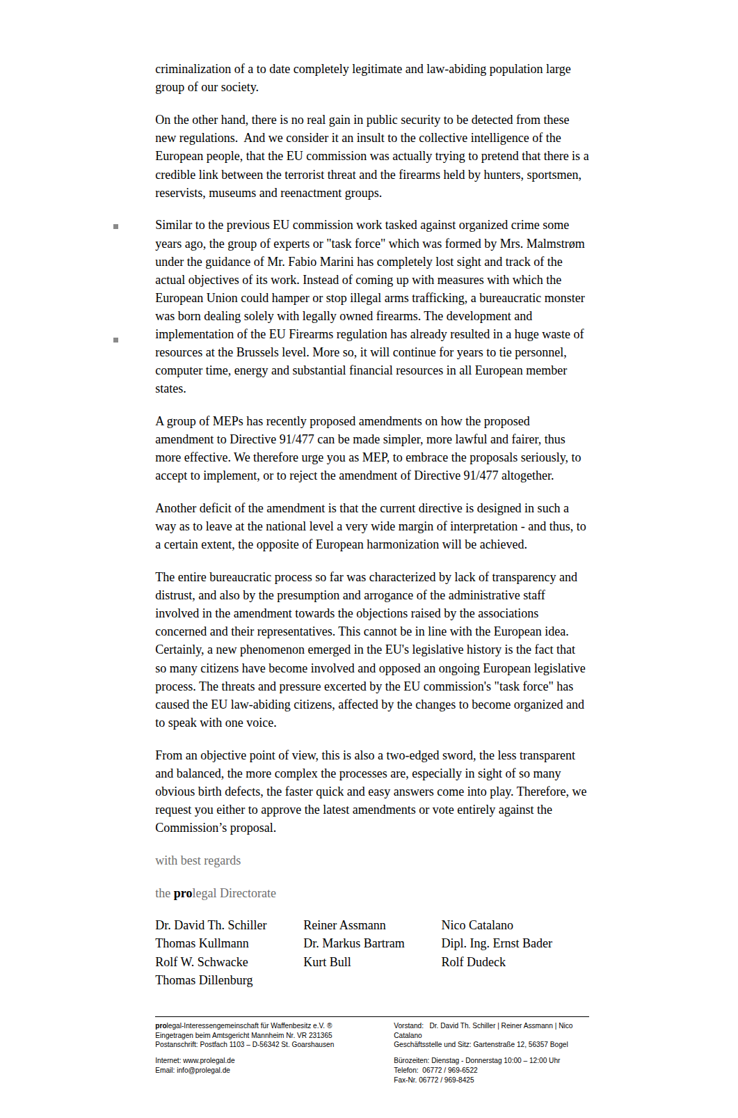criminalization of a to date completely legitimate and law-abiding population large group of our society.
On the other hand, there is no real gain in public security to be detected from these new regulations. And we consider it an insult to the collective intelligence of the European people, that the EU commission was actually trying to pretend that there is a credible link between the terrorist threat and the firearms held by hunters, sportsmen, reservists, museums and reenactment groups.
Similar to the previous EU commission work tasked against organized crime some years ago, the group of experts or "task force" which was formed by Mrs. Malmstrøm under the guidance of Mr. Fabio Marini has completely lost sight and track of the actual objectives of its work. Instead of coming up with measures with which the European Union could hamper or stop illegal arms trafficking, a bureaucratic monster was born dealing solely with legally owned firearms. The development and implementation of the EU Firearms regulation has already resulted in a huge waste of resources at the Brussels level. More so, it will continue for years to tie personnel, computer time, energy and substantial financial resources in all European member states.
A group of MEPs has recently proposed amendments on how the proposed amendment to Directive 91/477 can be made simpler, more lawful and fairer, thus more effective. We therefore urge you as MEP, to embrace the proposals seriously, to accept to implement, or to reject the amendment of Directive 91/477 altogether.
Another deficit of the amendment is that the current directive is designed in such a way as to leave at the national level a very wide margin of interpretation - and thus, to a certain extent, the opposite of European harmonization will be achieved.
The entire bureaucratic process so far was characterized by lack of transparency and distrust, and also by the presumption and arrogance of the administrative staff involved in the amendment towards the objections raised by the associations concerned and their representatives. This cannot be in line with the European idea. Certainly, a new phenomenon emerged in the EU's legislative history is the fact that so many citizens have become involved and opposed an ongoing European legislative process. The threats and pressure excerted by the EU commission's "task force" has caused the EU law-abiding citizens, affected by the changes to become organized and to speak with one voice.
From an objective point of view, this is also a two-edged sword, the less transparent and balanced, the more complex the processes are, especially in sight of so many obvious birth defects, the faster quick and easy answers come into play. Therefore, we request you either to approve the latest amendments or vote entirely against the Commission’s proposal.
with best regards
the prolegal Directorate
| Dr. David Th. Schiller | Reiner Assmann | Nico Catalano |
| Thomas Kullmann | Dr. Markus Bartram | Dipl. Ing. Ernst Bader |
| Rolf W. Schwacke | Kurt Bull | Rolf Dudeck |
| Thomas Dillenburg | | |
prolegal-Interessengemeinschaft für Waffenbesitz e.V. ®
Eingetragen beim Amtsgericht Mannheim Nr. VR 231365
Postanschrift: Postfach 1103 – D-56342 St. Goarshausen
Internet: www.prolegal.de
Email: info@prolegal.de
Vorstand: Dr. David Th. Schiller | Reiner Assmann | Nico Catalano
Geschäftsstelle und Sitz: Gartenstraße 12, 56357 Bogel
Bürozeiten: Dienstag - Donnerstag 10:00 – 12:00 Uhr
Telefon: 06772 / 969-6522
Fax-Nr. 06772 / 969-8425